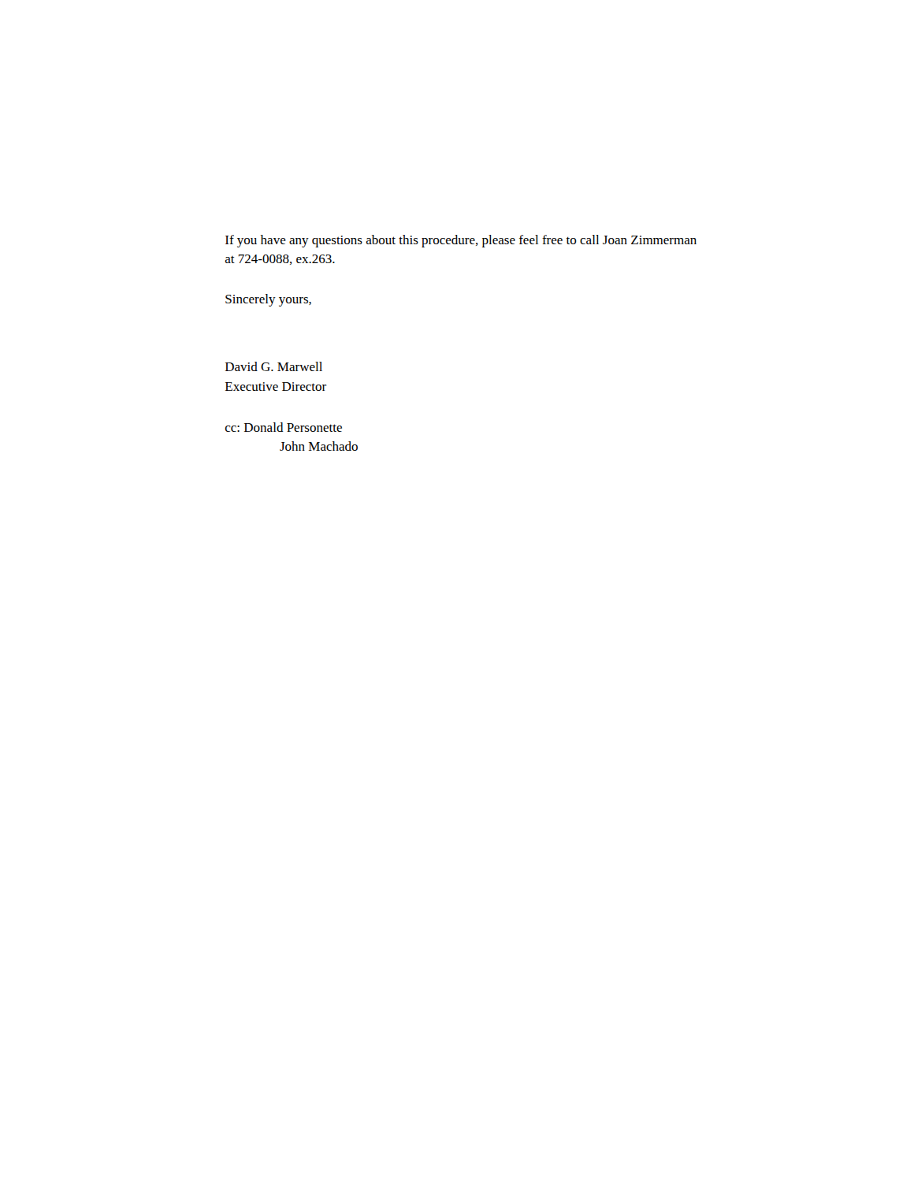If you have any questions about this procedure, please feel free to call Joan Zimmerman at 724-0088, ex.263.
Sincerely yours,
David G. Marwell
Executive Director
cc: Donald Personette
John Machado